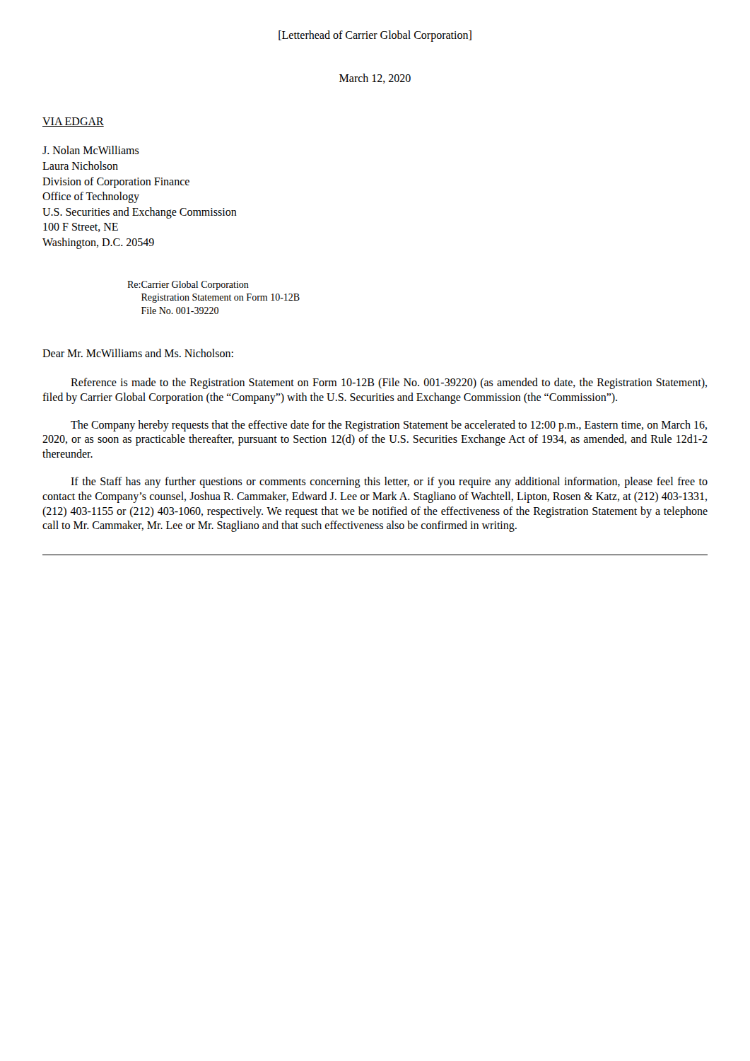[Letterhead of Carrier Global Corporation]
March 12, 2020
VIA EDGAR
J. Nolan McWilliams
Laura Nicholson
Division of Corporation Finance
Office of Technology
U.S. Securities and Exchange Commission
100 F Street, NE
Washington, D.C. 20549
| Re: | Carrier Global Corporation Registration Statement on Form 10-12B File No. 001-39220 |
Dear Mr. McWilliams and Ms. Nicholson:
Reference is made to the Registration Statement on Form 10-12B (File No. 001-39220) (as amended to date, the Registration Statement), filed by Carrier Global Corporation (the “Company”) with the U.S. Securities and Exchange Commission (the “Commission”).
The Company hereby requests that the effective date for the Registration Statement be accelerated to 12:00 p.m., Eastern time, on March 16, 2020, or as soon as practicable thereafter, pursuant to Section 12(d) of the U.S. Securities Exchange Act of 1934, as amended, and Rule 12d1-2 thereunder.
If the Staff has any further questions or comments concerning this letter, or if you require any additional information, please feel free to contact the Company’s counsel, Joshua R. Cammaker, Edward J. Lee or Mark A. Stagliano of Wachtell, Lipton, Rosen & Katz, at (212) 403-1331, (212) 403-1155 or (212) 403-1060, respectively. We request that we be notified of the effectiveness of the Registration Statement by a telephone call to Mr. Cammaker, Mr. Lee or Mr. Stagliano and that such effectiveness also be confirmed in writing.